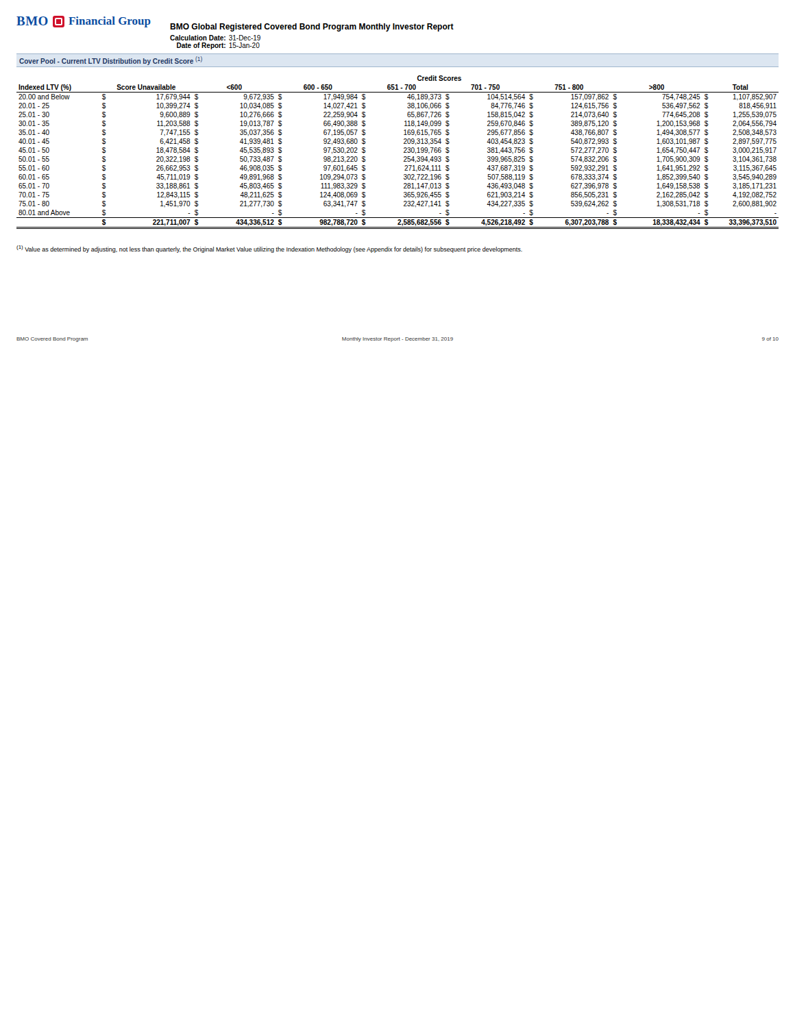BMO Financial Group
BMO Global Registered Covered Bond Program Monthly Investor Report
| Calculation Date: | 31-Dec-19 |
| Date of Report: | 15-Jan-20 |
Cover Pool - Current LTV Distribution by Credit Score (1)
| | Credit Scores |
| Indexed LTV (%) | Score Unavailable | <600 | 600 - 650 | 651 - 700 | 701 - 750 | 751 - 800 | >800 | Total |
| 20.00 and Below | $ | 17,679,944 | $ | 9,672,935 | $ | 17,949,984 | $ | 46,189,373 | $ | 104,514,564 | $ | 157,097,862 | $ | 754,748,245 | $ | 1,107,852,907 |
| 20.01 - 25 | $ | 10,399,274 | $ | 10,034,085 | $ | 14,027,421 | $ | 38,106,066 | $ | 84,776,746 | $ | 124,615,756 | $ | 536,497,562 | $ | 818,456,911 |
| 25.01 - 30 | $ | 9,600,889 | $ | 10,276,666 | $ | 22,259,904 | $ | 65,867,726 | $ | 158,815,042 | $ | 214,073,640 | $ | 774,645,208 | $ | 1,255,539,075 |
| 30.01 - 35 | $ | 11,203,588 | $ | 19,013,787 | $ | 66,490,388 | $ | 118,149,099 | $ | 259,670,846 | $ | 389,875,120 | $ | 1,200,153,968 | $ | 2,064,556,794 |
| 35.01 - 40 | $ | 7,747,155 | $ | 35,037,356 | $ | 67,195,057 | $ | 169,615,765 | $ | 295,677,856 | $ | 438,766,807 | $ | 1,494,308,577 | $ | 2,508,348,573 |
| 40.01 - 45 | $ | 6,421,458 | $ | 41,939,481 | $ | 92,493,680 | $ | 209,313,354 | $ | 403,454,823 | $ | 540,872,993 | $ | 1,603,101,987 | $ | 2,897,597,775 |
| 45.01 - 50 | $ | 18,478,584 | $ | 45,535,893 | $ | 97,530,202 | $ | 230,199,766 | $ | 381,443,756 | $ | 572,277,270 | $ | 1,654,750,447 | $ | 3,000,215,917 |
| 50.01 - 55 | $ | 20,322,198 | $ | 50,733,487 | $ | 98,213,220 | $ | 254,394,493 | $ | 399,965,825 | $ | 574,832,206 | $ | 1,705,900,309 | $ | 3,104,361,738 |
| 55.01 - 60 | $ | 26,662,953 | $ | 46,908,035 | $ | 97,601,645 | $ | 271,624,111 | $ | 437,687,319 | $ | 592,932,291 | $ | 1,641,951,292 | $ | 3,115,367,645 |
| 60.01 - 65 | $ | 45,711,019 | $ | 49,891,968 | $ | 109,294,073 | $ | 302,722,196 | $ | 507,588,119 | $ | 678,333,374 | $ | 1,852,399,540 | $ | 3,545,940,289 |
| 65.01 - 70 | $ | 33,188,861 | $ | 45,803,465 | $ | 111,983,329 | $ | 281,147,013 | $ | 436,493,048 | $ | 627,396,978 | $ | 1,649,158,538 | $ | 3,185,171,231 |
| 70.01 - 75 | $ | 12,843,115 | $ | 48,211,625 | $ | 124,408,069 | $ | 365,926,455 | $ | 621,903,214 | $ | 856,505,231 | $ | 2,162,285,042 | $ | 4,192,082,752 |
| 75.01 - 80 | $ | 1,451,970 | $ | 21,277,730 | $ | 63,341,747 | $ | 232,427,141 | $ | 434,227,335 | $ | 539,624,262 | $ | 1,308,531,718 | $ | 2,600,881,902 |
| 80.01 and Above | $ | - | $ | - | $ | - | $ | - | $ | - | $ | - | $ | - | $ | - |
| | $ | 221,711,007 | $ | 434,336,512 | $ | 982,788,720 | $ | 2,585,682,556 | $ | 4,526,218,492 | $ | 6,307,203,788 | $ | 18,338,432,434 | $ | 33,396,373,510 |
(1) Value as determined by adjusting, not less than quarterly, the Original Market Value utilizing the Indexation Methodology (see Appendix for details) for subsequent price developments.
BMO Covered Bond Program
Monthly Investor Report - December 31, 2019
9 of 10